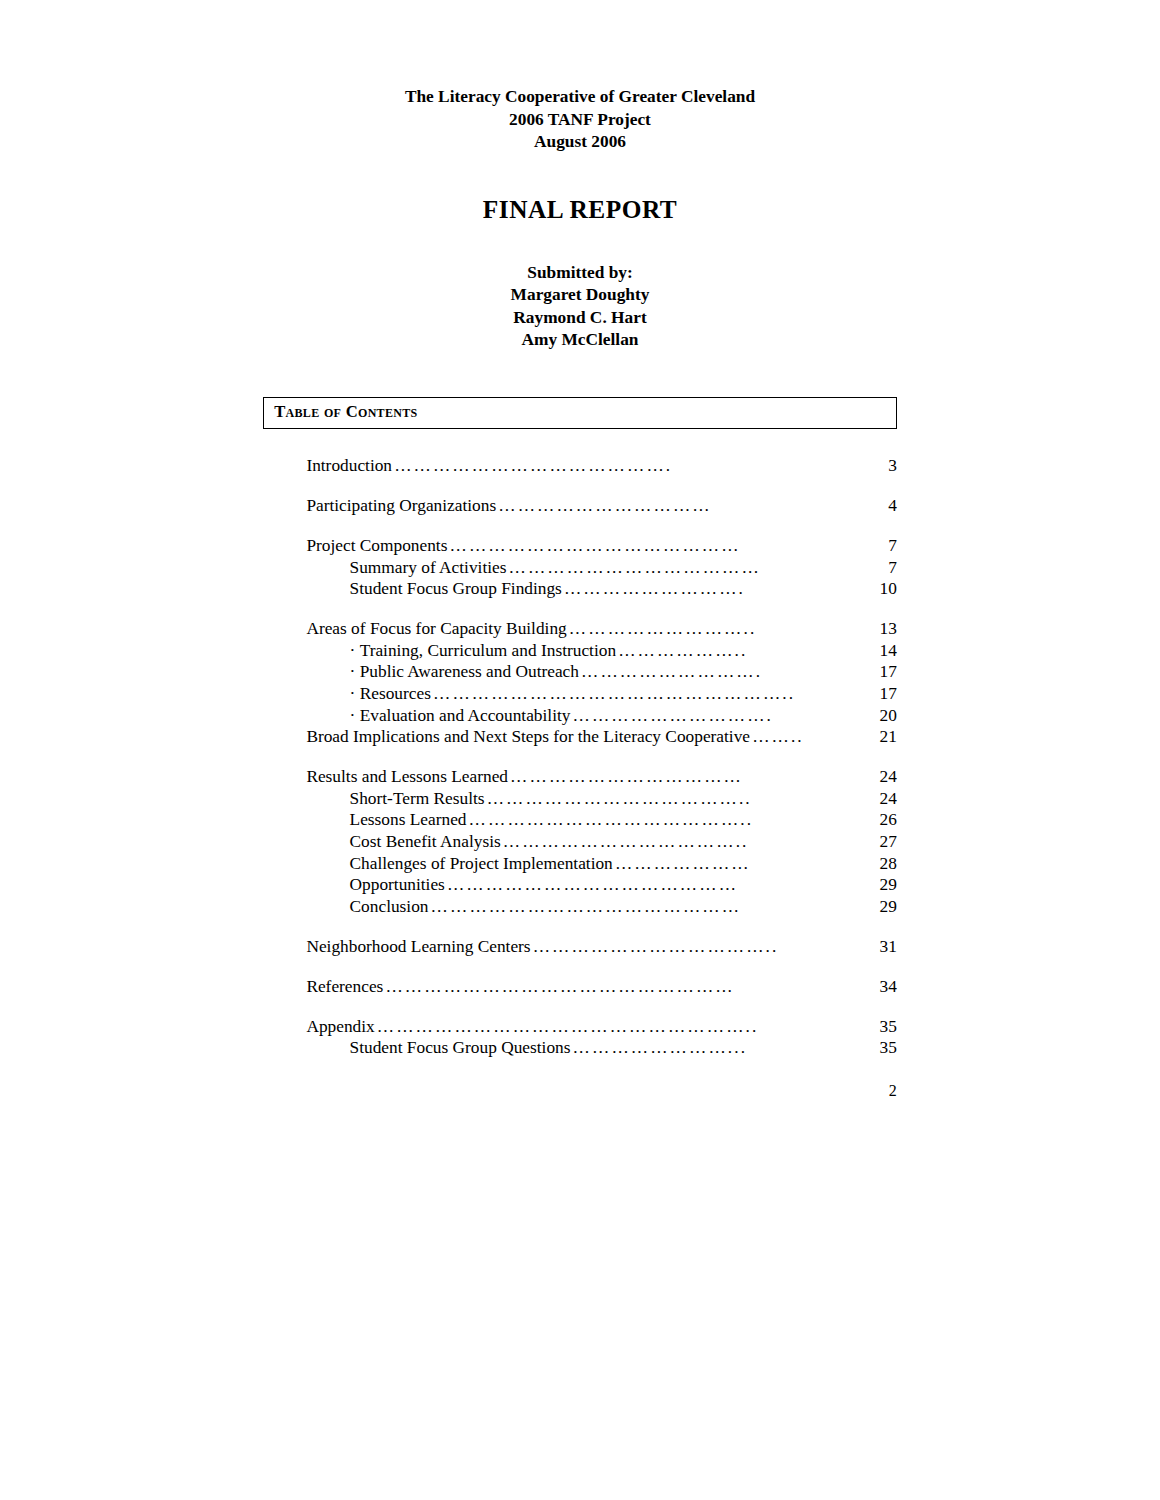The Literacy Cooperative of Greater Cleveland
2006 TANF Project
August 2006
FINAL REPORT
Submitted by:
Margaret Doughty
Raymond C. Hart
Amy McClellan
Table of Contents
Introduction……………………………………. 3
Participating Organizations……………………………4
Project Components………………………………………7
Summary of Activities…………………………………7
Student Focus Group Findings………………………. 10
Areas of Focus for Capacity Building……………………….. 13
·Training, Curriculum and Instruction……………….. 14
·Public Awareness and Outreach………………………. 17
·Resources……………………………………………….. 17
·Evaluation and Accountability…………………………. 20
Broad Implications and Next Steps for the Literacy Cooperative…….. 21
Results and Lessons Learned………………………………24
Short-Term Results………………………………….. 24
Lessons Learned…………………………………….. 26
Cost Benefit Analysis……………………………….. 27
Challenges of Project Implementation…………………28
Opportunities………………………………………29
Conclusion…………………………………………29
Neighborhood Learning Centers……………………………….. 31
References………………………………………………34
Appendix………………………………………………….. 35
Student Focus Group Questions……………………... 35
2